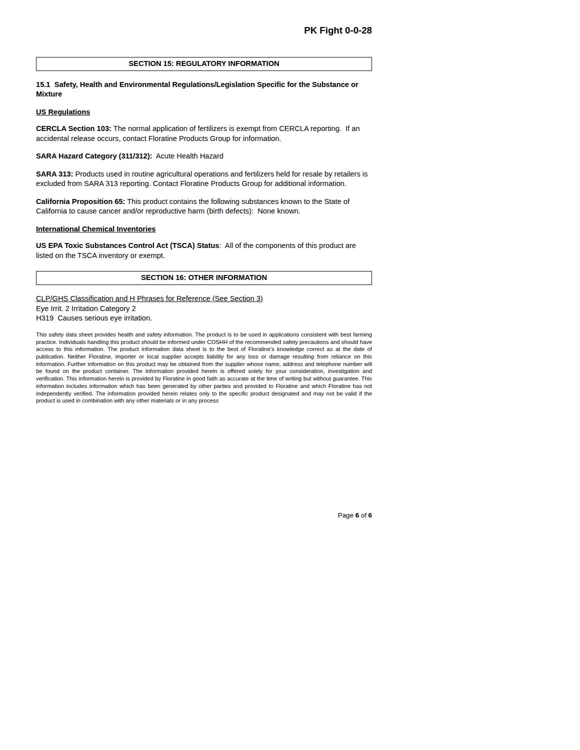PK Fight 0-0-28
SECTION 15: REGULATORY INFORMATION
15.1 Safety, Health and Environmental Regulations/Legislation Specific for the Substance or Mixture
US Regulations
CERCLA Section 103: The normal application of fertilizers is exempt from CERCLA reporting. If an accidental release occurs, contact Floratine Products Group for information.
SARA Hazard Category (311/312): Acute Health Hazard
SARA 313: Products used in routine agricultural operations and fertilizers held for resale by retailers is excluded from SARA 313 reporting. Contact Floratine Products Group for additional information.
California Proposition 65: This product contains the following substances known to the State of California to cause cancer and/or reproductive harm (birth defects): None known.
International Chemical Inventories
US EPA Toxic Substances Control Act (TSCA) Status: All of the components of this product are listed on the TSCA inventory or exempt.
SECTION 16: OTHER INFORMATION
CLP/GHS Classification and H Phrases for Reference (See Section 3)
Eye Irrit. 2 Irritation Category 2
H319 Causes serious eye irritation.
This safety data sheet provides health and safety information. The product is to be used in applications consistent with best farming practice. Individuals handling this product should be informed under COSHH of the recommended safety precautions and should have access to this information. The product information data sheet is to the best of Floratine's knowledge correct as at the date of publication. Neither Floratine, importer or local supplier accepts liability for any loss or damage resulting from reliance on this information. Further information on this product may be obtained from the supplier whose name, address and telephone number will be found on the product container. The information provided herein is offered solely for your consideration, investigation and verification. This information herein is provided by Floratine in good faith as accurate at the time of writing but without guarantee. This information includes information which has been generated by other parties and provided to Floratine and which Floratine has not independently verified. The information provided herein relates only to the specific product designated and may not be valid if the product is used in combination with any other materials or in any process
Page 6 of 6